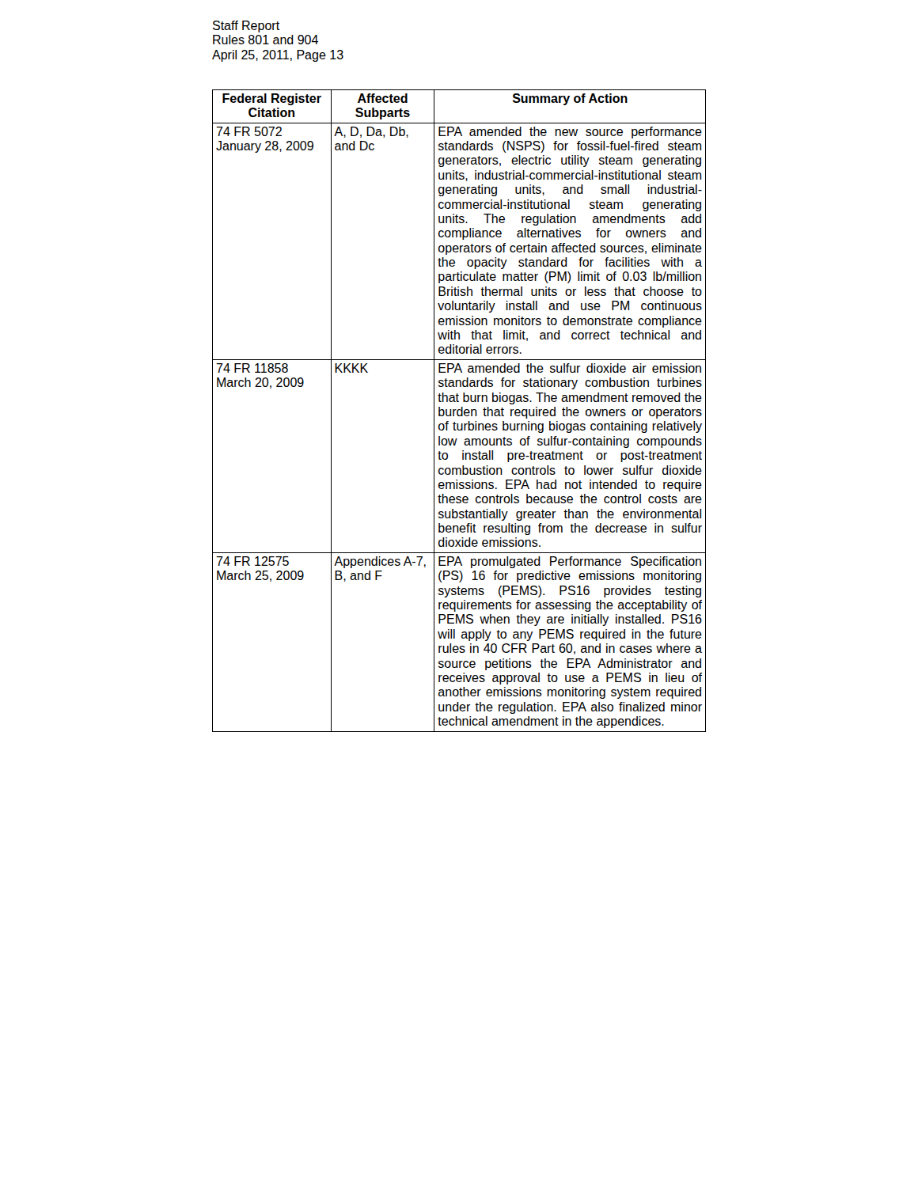Staff Report
Rules 801 and 904
April 25, 2011, Page 13
| Federal Register Citation | Affected Subparts | Summary of Action |
| --- | --- | --- |
| 74 FR 5072 January 28, 2009 | A, D, Da, Db, and Dc | EPA amended the new source performance standards (NSPS) for fossil-fuel-fired steam generators, electric utility steam generating units, industrial-commercial-institutional steam generating units, and small industrial-commercial-institutional steam generating units. The regulation amendments add compliance alternatives for owners and operators of certain affected sources, eliminate the opacity standard for facilities with a particulate matter (PM) limit of 0.03 lb/million British thermal units or less that choose to voluntarily install and use PM continuous emission monitors to demonstrate compliance with that limit, and correct technical and editorial errors. |
| 74 FR 11858 March 20, 2009 | KKKK | EPA amended the sulfur dioxide air emission standards for stationary combustion turbines that burn biogas. The amendment removed the burden that required the owners or operators of turbines burning biogas containing relatively low amounts of sulfur-containing compounds to install pre-treatment or post-treatment combustion controls to lower sulfur dioxide emissions. EPA had not intended to require these controls because the control costs are substantially greater than the environmental benefit resulting from the decrease in sulfur dioxide emissions. |
| 74 FR 12575 March 25, 2009 | Appendices A-7, B, and F | EPA promulgated Performance Specification (PS) 16 for predictive emissions monitoring systems (PEMS). PS16 provides testing requirements for assessing the acceptability of PEMS when they are initially installed. PS16 will apply to any PEMS required in the future rules in 40 CFR Part 60, and in cases where a source petitions the EPA Administrator and receives approval to use a PEMS in lieu of another emissions monitoring system required under the regulation. EPA also finalized minor technical amendment in the appendices. |